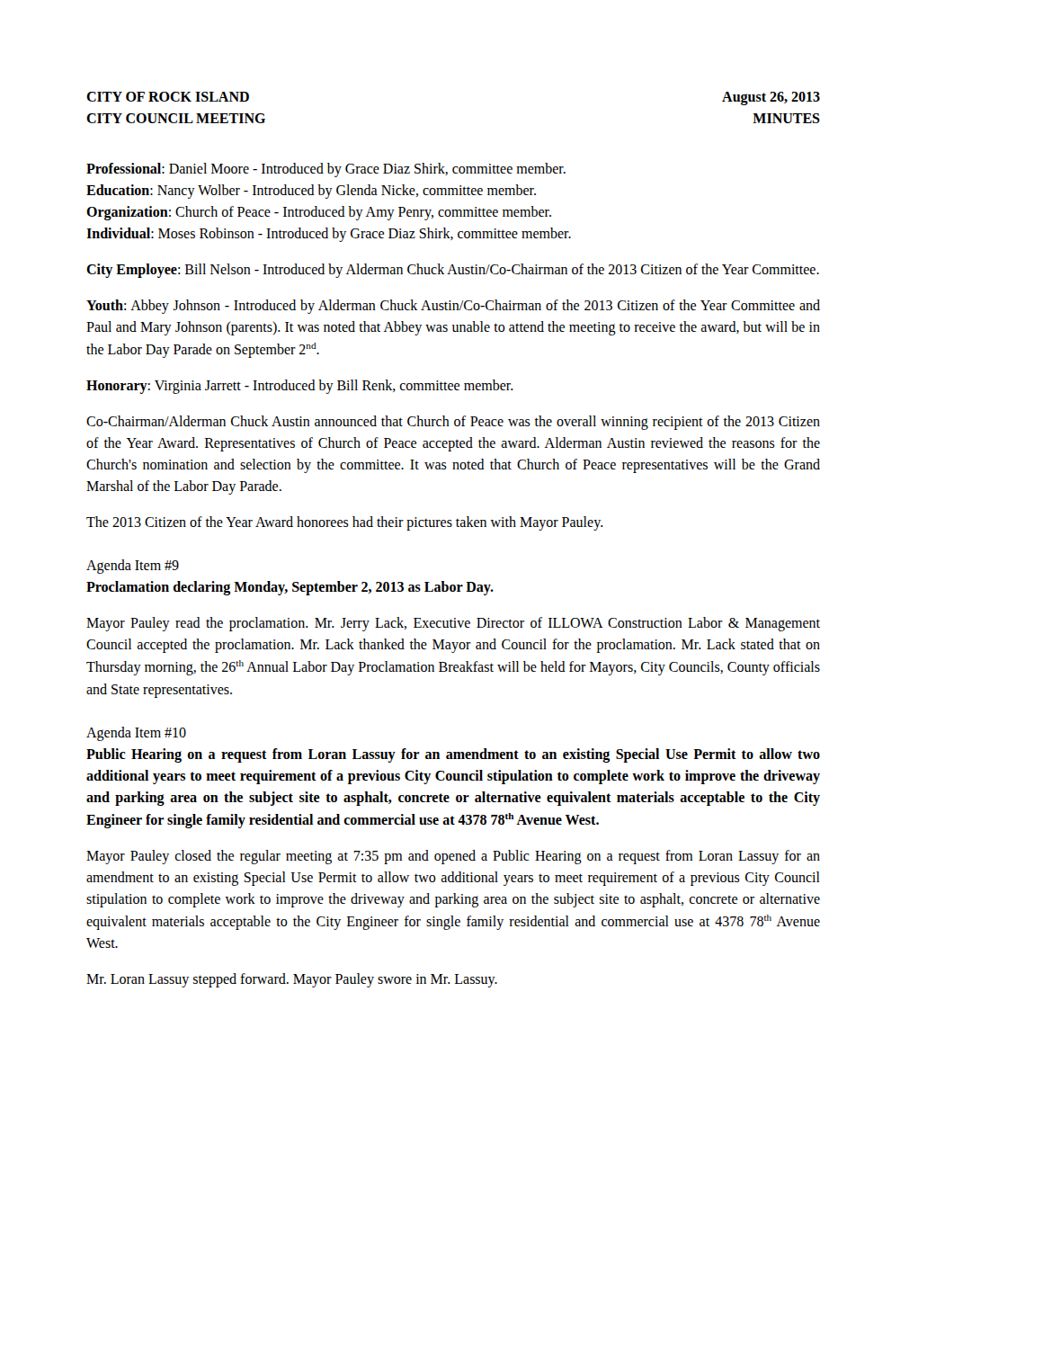CITY OF ROCK ISLAND
CITY COUNCIL MEETING
August 26, 2013
MINUTES
Professional: Daniel Moore - Introduced by Grace Diaz Shirk, committee member.
Education: Nancy Wolber - Introduced by Glenda Nicke, committee member.
Organization: Church of Peace - Introduced by Amy Penry, committee member.
Individual: Moses Robinson - Introduced by Grace Diaz Shirk, committee member.
City Employee: Bill Nelson - Introduced by Alderman Chuck Austin/Co-Chairman of the 2013 Citizen of the Year Committee.
Youth: Abbey Johnson - Introduced by Alderman Chuck Austin/Co-Chairman of the 2013 Citizen of the Year Committee and Paul and Mary Johnson (parents). It was noted that Abbey was unable to attend the meeting to receive the award, but will be in the Labor Day Parade on September 2nd.
Honorary: Virginia Jarrett - Introduced by Bill Renk, committee member.
Co-Chairman/Alderman Chuck Austin announced that Church of Peace was the overall winning recipient of the 2013 Citizen of the Year Award. Representatives of Church of Peace accepted the award. Alderman Austin reviewed the reasons for the Church's nomination and selection by the committee. It was noted that Church of Peace representatives will be the Grand Marshal of the Labor Day Parade.
The 2013 Citizen of the Year Award honorees had their pictures taken with Mayor Pauley.
Agenda Item #9
Proclamation declaring Monday, September 2, 2013 as Labor Day.
Mayor Pauley read the proclamation. Mr. Jerry Lack, Executive Director of ILLOWA Construction Labor & Management Council accepted the proclamation. Mr. Lack thanked the Mayor and Council for the proclamation. Mr. Lack stated that on Thursday morning, the 26th Annual Labor Day Proclamation Breakfast will be held for Mayors, City Councils, County officials and State representatives.
Agenda Item #10
Public Hearing on a request from Loran Lassuy for an amendment to an existing Special Use Permit to allow two additional years to meet requirement of a previous City Council stipulation to complete work to improve the driveway and parking area on the subject site to asphalt, concrete or alternative equivalent materials acceptable to the City Engineer for single family residential and commercial use at 4378 78th Avenue West.
Mayor Pauley closed the regular meeting at 7:35 pm and opened a Public Hearing on a request from Loran Lassuy for an amendment to an existing Special Use Permit to allow two additional years to meet requirement of a previous City Council stipulation to complete work to improve the driveway and parking area on the subject site to asphalt, concrete or alternative equivalent materials acceptable to the City Engineer for single family residential and commercial use at 4378 78th Avenue West.
Mr. Loran Lassuy stepped forward. Mayor Pauley swore in Mr. Lassuy.